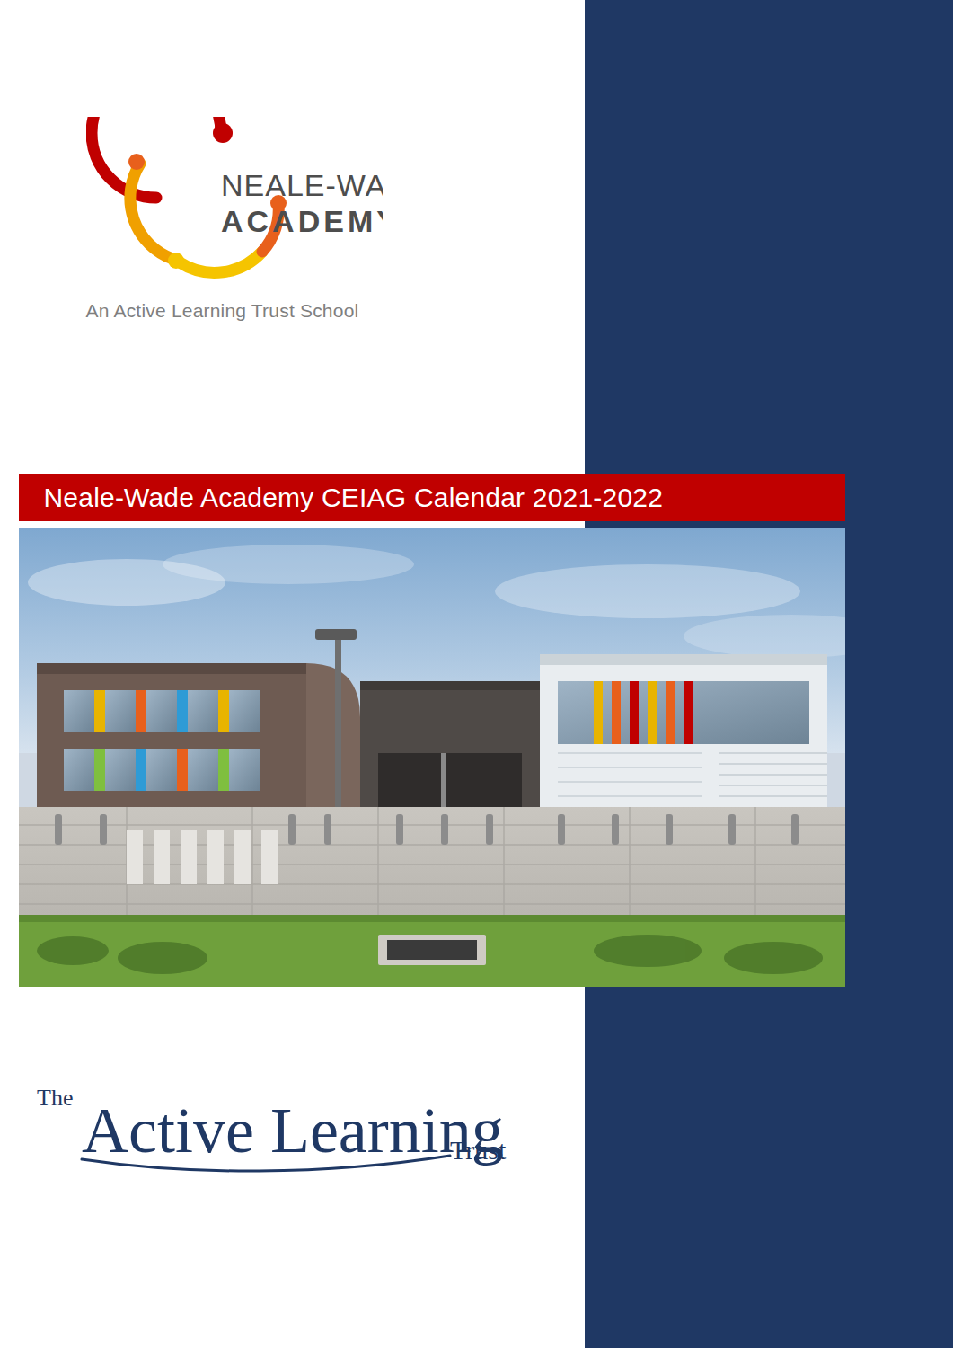NEALE-WADE ACADEMY
An Active Learning Trust School
Neale-Wade Academy CEIAG Calendar 2021-2022
The Active Learning Trust